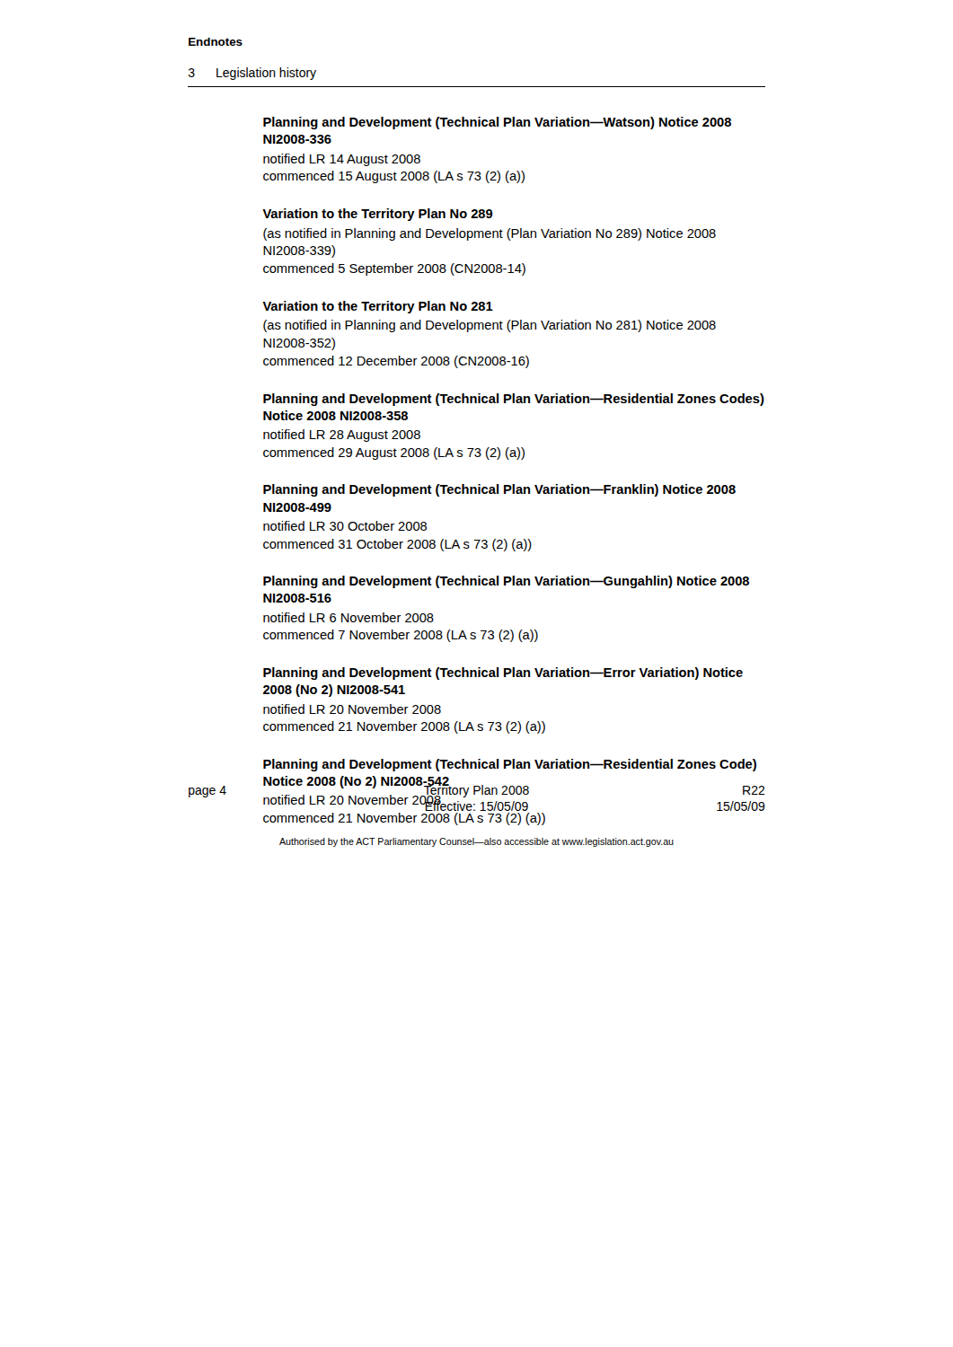Endnotes
3
Legislation history
Planning and Development (Technical Plan Variation—Watson) Notice 2008 NI2008-336
notified LR 14 August 2008
commenced 15 August 2008 (LA s 73 (2) (a))
Variation to the Territory Plan No 289
(as notified in Planning and Development (Plan Variation No 289) Notice 2008 NI2008-339)
commenced 5 September 2008 (CN2008-14)
Variation to the Territory Plan No 281
(as notified in Planning and Development (Plan Variation No 281) Notice 2008 NI2008-352)
commenced 12 December 2008 (CN2008-16)
Planning and Development (Technical Plan Variation—Residential Zones Codes) Notice 2008 NI2008-358
notified LR 28 August 2008
commenced 29 August 2008 (LA s 73 (2) (a))
Planning and Development (Technical Plan Variation—Franklin) Notice 2008 NI2008-499
notified LR 30 October 2008
commenced 31 October 2008 (LA s 73 (2) (a))
Planning and Development (Technical Plan Variation—Gungahlin) Notice 2008 NI2008-516
notified LR 6 November 2008
commenced 7 November 2008 (LA s 73 (2) (a))
Planning and Development (Technical Plan Variation—Error Variation) Notice 2008 (No 2) NI2008-541
notified LR 20 November 2008
commenced 21 November 2008 (LA s 73 (2) (a))
Planning and Development (Technical Plan Variation—Residential Zones Code) Notice 2008 (No 2) NI2008-542
notified LR 20 November 2008
commenced 21 November 2008 (LA s 73 (2) (a))
page 4
Territory Plan 2008
Effective: 15/05/09
R22
15/05/09
Authorised by the ACT Parliamentary Counsel—also accessible at www.legislation.act.gov.au